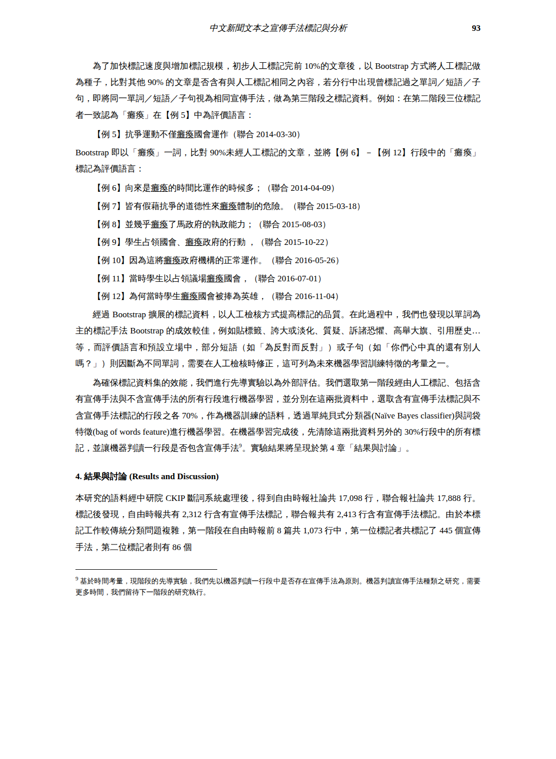中文新聞文本之宣傳手法標記與分析 93
為了加快標記速度與增加標記規模，初步人工標記完前 10%的文章後，以 Bootstrap 方式將人工標記做為種子，比對其他 90% 的文章是否含有與人工標記相同之內容，若分行中出現曾標記過之單詞／短語／子句，即將同一單詞／短語／子句視為相同宣傳手法，做為第三階段之標記資料。例如：在第二階段三位標記者一致認為「癱瘓」在【例 5】中為評價語言：
【例 5】抗爭運動不僅癱瘓國會運作（聯合 2014-03-30）
Bootstrap 即以「癱瘓」一詞，比對 90%未經人工標記的文章，並將【例 6】－【例 12】行段中的「癱瘓」標記為評價語言：
【例 6】向來是癱瘓的時間比運作的時候多；（聯合 2014-04-09）
【例 7】皆有假藉抗爭的道德性來癱瘓體制的危險。（聯合 2015-03-18）
【例 8】並幾乎癱瘓了馬政府的執政能力；（聯合 2015-08-03）
【例 9】學生占領國會、癱瘓政府的行動 ，（聯合 2015-10-22）
【例 10】因為這將癱瘓政府機構的正常運作。（聯合 2016-05-26）
【例 11】當時學生以占領議場癱瘓國會，（聯合 2016-07-01）
【例 12】為何當時學生癱瘓國會被捧為英雄，（聯合 2016-11-04）
經過 Bootstrap 擴展的標記資料，以人工檢核方式提高標記的品質。在此過程中，我們也發現以單詞為主的標記手法 Bootstrap 的成效較佳，例如貼標籤、誇大或淡化、質疑、訴諸恐懼、高舉大旗、引用歷史…等，而評價語言和預設立場中，部分短語（如「為反對而反對」）或子句（如「你們心中真的還有別人嗎？」）則因斷為不同單詞，需要在人工檢核時修正，這可列為未來機器學習訓練特徵的考量之一。
為確保標記資料集的效能，我們進行先導實驗以為外部評估。我們選取第一階段經由人工標記、包括含有宣傳手法與不含宣傳手法的所有行段進行機器學習，並分別在這兩批資料中，選取含有宣傳手法標記與不含宣傳手法標記的行段之各 70%，作為機器訓練的語料，透過單純貝式分類器(Naïve Bayes classifier)與詞袋特徵(bag of words feature)進行機器學習。在機器學習完成後，先清除這兩批資料另外的 30%行段中的所有標記，並讓機器判讀一行段是否包含宣傳手法9。實驗結果將呈現於第 4 章「結果與討論」。
4. 結果與討論 (Results and Discussion)
本研究的語料經中研院 CKIP 斷詞系統處理後，得到自由時報社論共 17,098 行，聯合報社論共 17,888 行。標記後發現，自由時報共有 2,312 行含有宣傳手法標記，聯合報共有 2,413 行含有宣傳手法標記。由於本標記工作較傳統分類問題複雜，第一階段在自由時報前 8 篇共 1,073 行中，第一位標記者共標記了 445 個宣傳手法，第二位標記者則有 86 個
9 基於時間考量，現階段的先導實驗，我們先以機器判讀一行段中是否存在宣傳手法為原則。機器判讀宣傳手法種類之研究，需要更多時間，我們留待下一階段的研究執行。